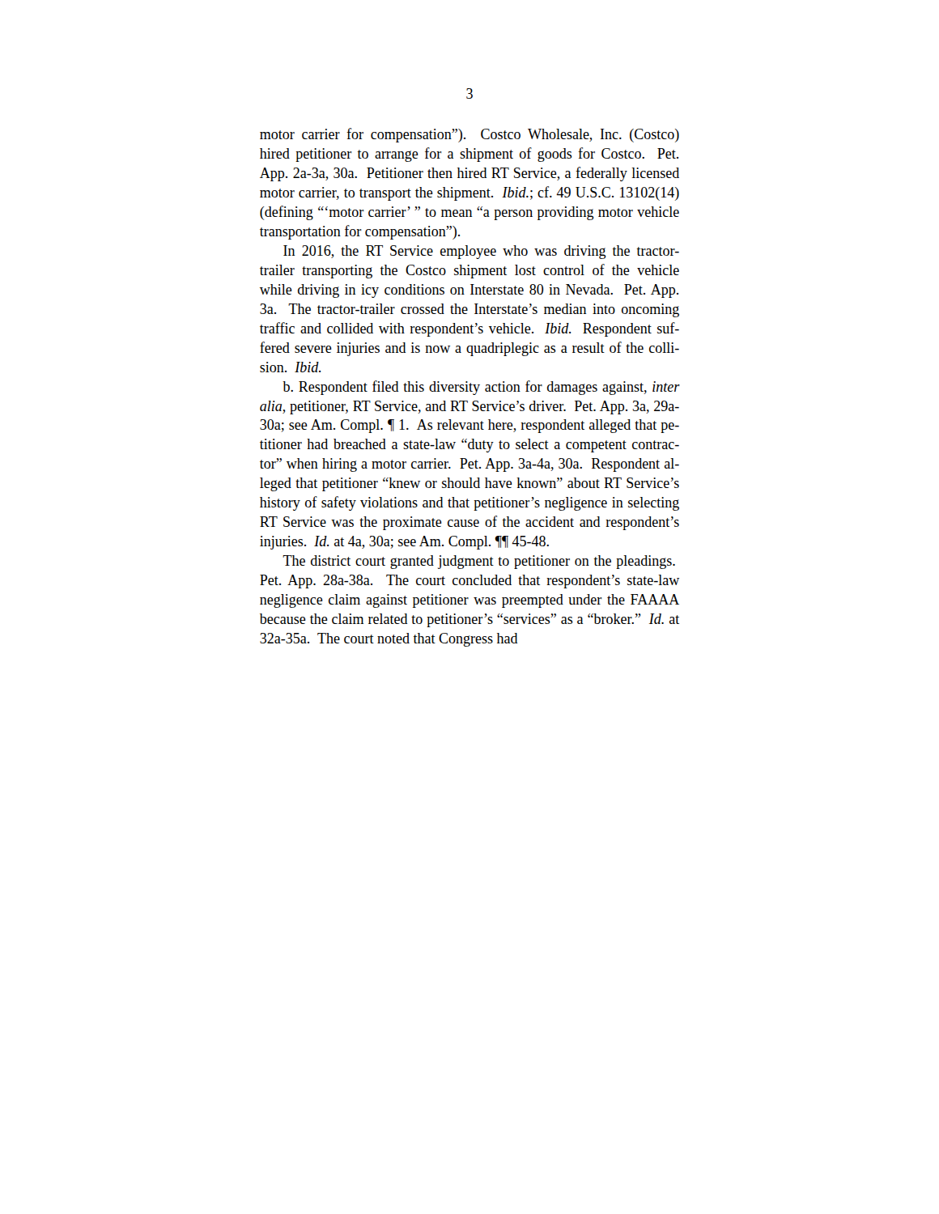3
motor carrier for compensation”). Costco Wholesale, Inc. (Costco) hired petitioner to arrange for a shipment of goods for Costco. Pet. App. 2a-3a, 30a. Petitioner then hired RT Service, a federally licensed motor carrier, to transport the shipment. Ibid.; cf. 49 U.S.C. 13102(14) (defining “‘motor carrier’ ” to mean “a person providing motor vehicle transportation for compensation”).
In 2016, the RT Service employee who was driving the tractor-trailer transporting the Costco shipment lost control of the vehicle while driving in icy conditions on Interstate 80 in Nevada. Pet. App. 3a. The tractor-trailer crossed the Interstate’s median into oncoming traffic and collided with respondent’s vehicle. Ibid. Respondent suffered severe injuries and is now a quadriplegic as a result of the collision. Ibid.
b. Respondent filed this diversity action for damages against, inter alia, petitioner, RT Service, and RT Service’s driver. Pet. App. 3a, 29a-30a; see Am. Compl. ¶ 1. As relevant here, respondent alleged that petitioner had breached a state-law “duty to select a competent contractor” when hiring a motor carrier. Pet. App. 3a-4a, 30a. Respondent alleged that petitioner “knew or should have known” about RT Service’s history of safety violations and that petitioner’s negligence in selecting RT Service was the proximate cause of the accident and respondent’s injuries. Id. at 4a, 30a; see Am. Compl. ¶¶ 45-48.
The district court granted judgment to petitioner on the pleadings. Pet. App. 28a-38a. The court concluded that respondent’s state-law negligence claim against petitioner was preempted under the FAAAA because the claim related to petitioner’s “services” as a “broker.” Id. at 32a-35a. The court noted that Congress had